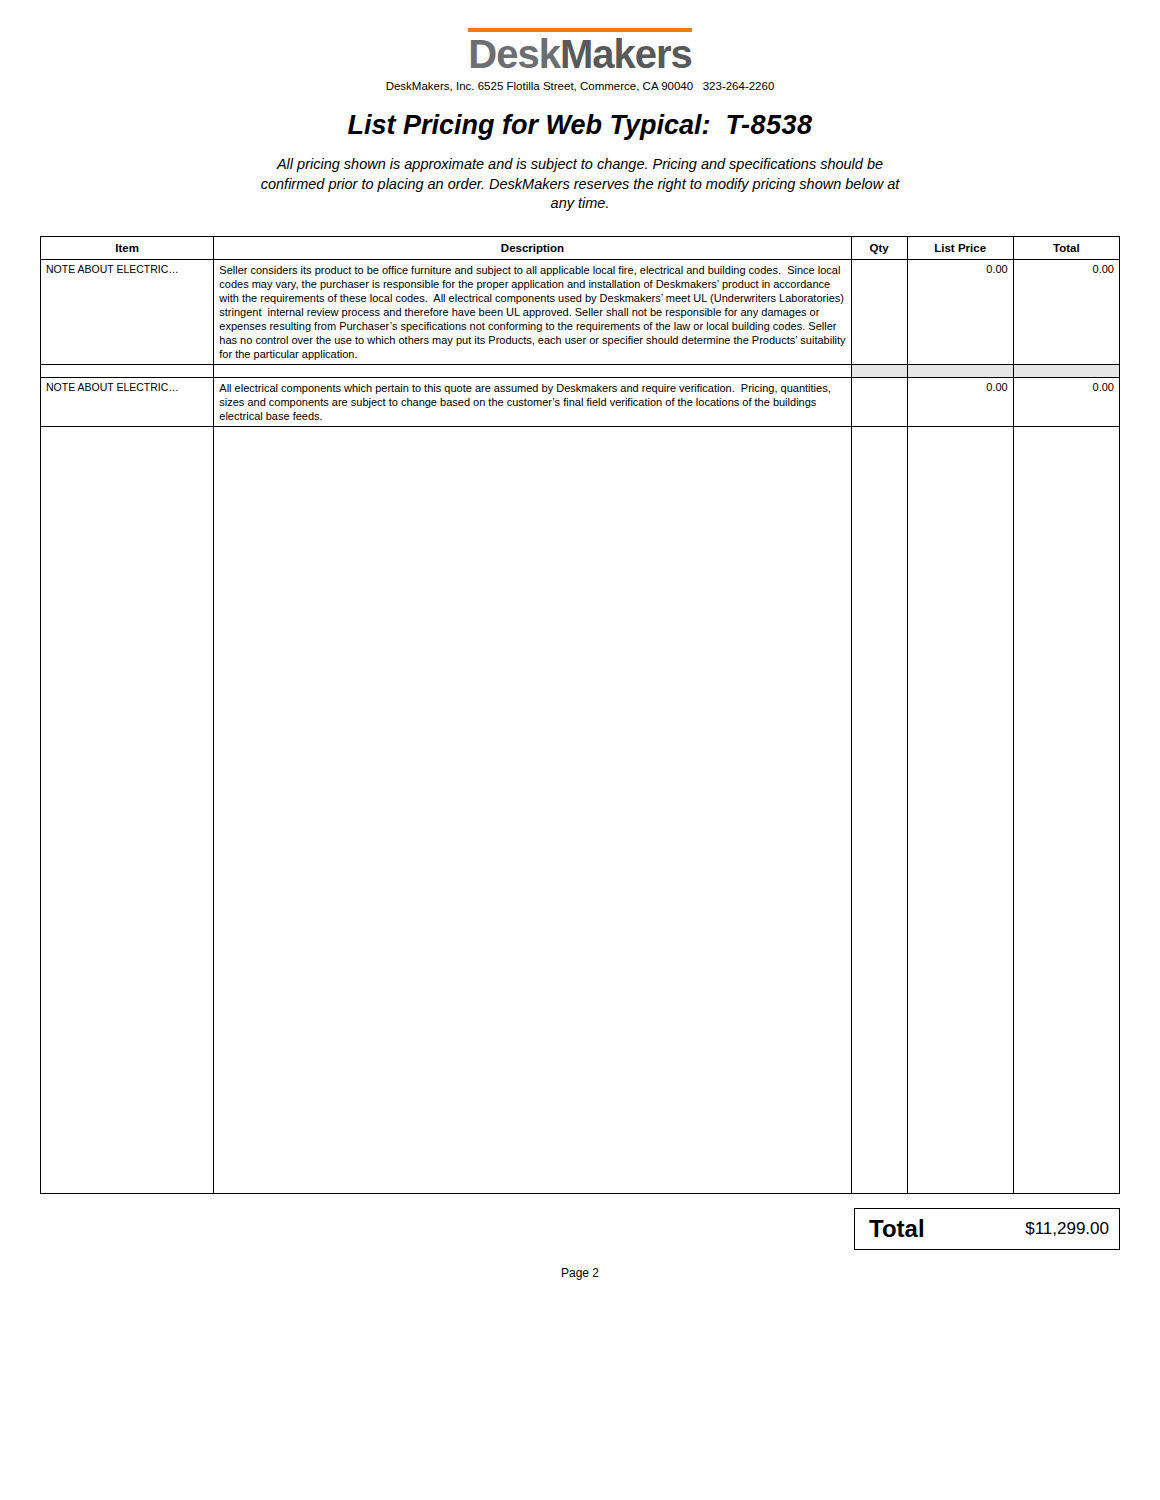Desk Makers
DeskMakers, Inc. 6525 Flotilla Street, Commerce, CA 90040 323-264-2260
List Pricing for Web Typical: T-8538
All pricing shown is approximate and is subject to change. Pricing and specifications should be confirmed prior to placing an order. DeskMakers reserves the right to modify pricing shown below at any time.
| Item | Description | Qty | List Price | Total |
| --- | --- | --- | --- | --- |
| NOTE ABOUT ELECTRIC… | Seller considers its product to be office furniture and subject to all applicable local fire, electrical and building codes. Since local codes may vary, the purchaser is responsible for the proper application and installation of Deskmakers’ product in accordance with the requirements of these local codes. All electrical components used by Deskmakers’ meet UL (Underwriters Laboratories) stringent internal review process and therefore have been UL approved. Seller shall not be responsible for any damages or expenses resulting from Purchaser’s specifications not conforming to the requirements of the law or local building codes. Seller has no control over the use to which others may put its Products, each user or specifier should determine the Products’ suitability for the particular application. | | 0.00 | 0.00 |
| NOTE ABOUT ELECTRIC… | All electrical components which pertain to this quote are assumed by Deskmakers and require verification. Pricing, quantities, sizes and components are subject to change based on the customer’s final field verification of the locations of the buildings electrical base feeds. | | 0.00 | 0.00 |
Total $11,299.00
Page 2